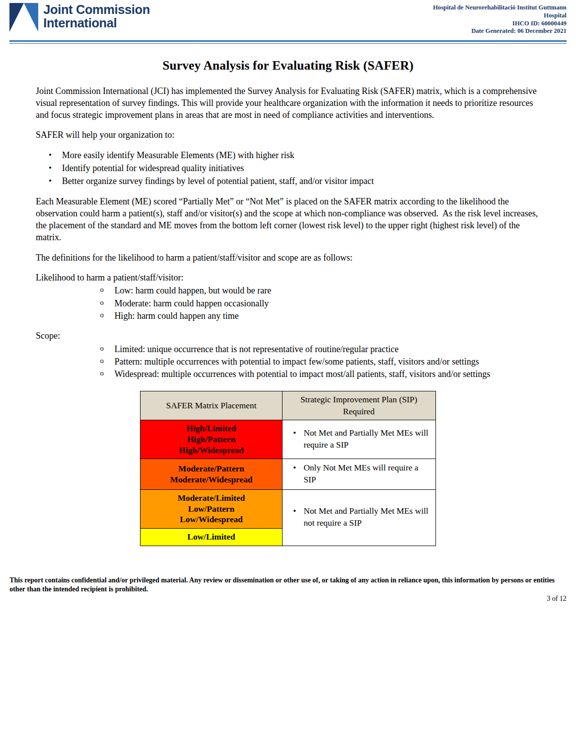Joint Commission
International
Hospital de Neurorehabilitació Institut Guttmann
Hospital
IHCO ID: 60000449
Date Generated: 06 December 2021
Survey Analysis for Evaluating Risk (SAFER)
Joint Commission International (JCI) has implemented the Survey Analysis for Evaluating Risk (SAFER) matrix, which is a comprehensive visual representation of survey findings. This will provide your healthcare organization with the information it needs to prioritize resources and focus strategic improvement plans in areas that are most in need of compliance activities and interventions.
SAFER will help your organization to:
More easily identify Measurable Elements (ME) with higher risk
Identify potential for widespread quality initiatives
Better organize survey findings by level of potential patient, staff, and/or visitor impact
Each Measurable Element (ME) scored “Partially Met” or “Not Met” is placed on the SAFER matrix according to the likelihood the observation could harm a patient(s), staff and/or visitor(s) and the scope at which non-compliance was observed. As the risk level increases, the placement of the standard and ME moves from the bottom left corner (lowest risk level) to the upper right (highest risk level) of the matrix.
The definitions for the likelihood to harm a patient/staff/visitor and scope are as follows:
Likelihood to harm a patient/staff/visitor:
Low: harm could happen, but would be rare
Moderate: harm could happen occasionally
High: harm could happen any time
Scope:
Limited: unique occurrence that is not representative of routine/regular practice
Pattern: multiple occurrences with potential to impact few/some patients, staff, visitors and/or settings
Widespread: multiple occurrences with potential to impact most/all patients, staff, visitors and/or settings
| SAFER Matrix Placement | Strategic Improvement Plan (SIP) Required |
| --- | --- |
| High/Limited High/Pattern High/Widespread | Not Met and Partially Met MEs will require a SIP |
| Moderate/Pattern Moderate/Widespread | Only Not Met MEs will require a SIP |
| Moderate/Limited Low/Pattern Low/Widespread | Not Met and Partially Met MEs will not require a SIP |
| Low/Limited |
This report contains confidential and/or privileged material. Any review or dissemination or other use of, or taking of any action in reliance upon, this information by persons or entities other than the intended recipient is prohibited.
3 of 12